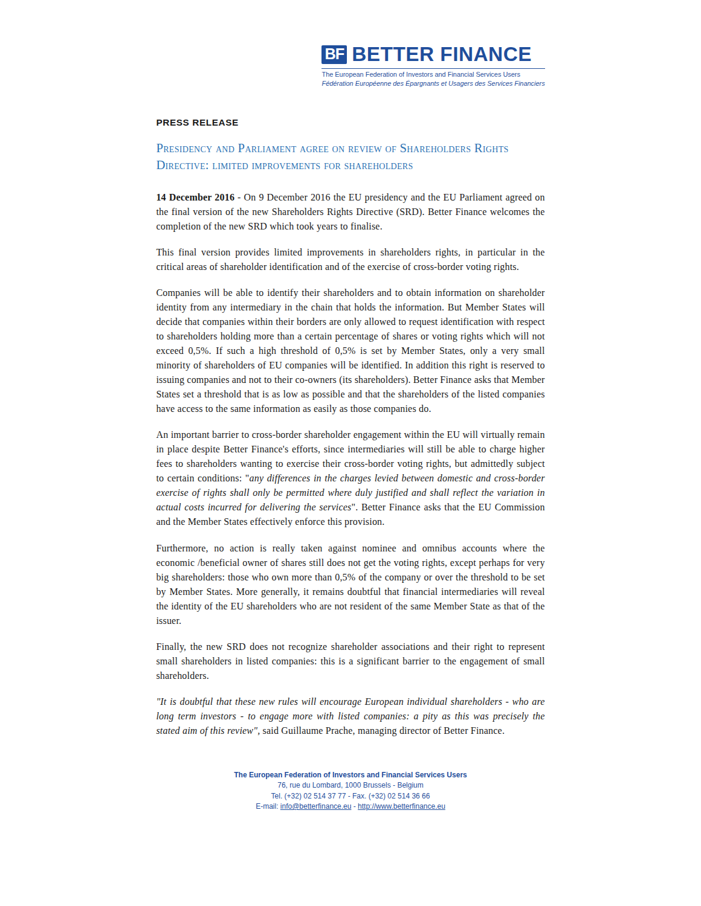BF BETTER FINANCE
The European Federation of Investors and Financial Services Users
Fédération Européenne des Épargnants et Usagers des Services Financiers
Press Release
Presidency and Parliament agree on review of Shareholders Rights Directive: limited improvements for shareholders
14 December 2016 - On 9 December 2016 the EU presidency and the EU Parliament agreed on the final version of the new Shareholders Rights Directive (SRD). Better Finance welcomes the completion of the new SRD which took years to finalise.
This final version provides limited improvements in shareholders rights, in particular in the critical areas of shareholder identification and of the exercise of cross-border voting rights.
Companies will be able to identify their shareholders and to obtain information on shareholder identity from any intermediary in the chain that holds the information. But Member States will decide that companies within their borders are only allowed to request identification with respect to shareholders holding more than a certain percentage of shares or voting rights which will not exceed 0,5%. If such a high threshold of 0,5% is set by Member States, only a very small minority of shareholders of EU companies will be identified. In addition this right is reserved to issuing companies and not to their co-owners (its shareholders). Better Finance asks that Member States set a threshold that is as low as possible and that the shareholders of the listed companies have access to the same information as easily as those companies do.
An important barrier to cross-border shareholder engagement within the EU will virtually remain in place despite Better Finance's efforts, since intermediaries will still be able to charge higher fees to shareholders wanting to exercise their cross-border voting rights, but admittedly subject to certain conditions: "any differences in the charges levied between domestic and cross-border exercise of rights shall only be permitted where duly justified and shall reflect the variation in actual costs incurred for delivering the services". Better Finance asks that the EU Commission and the Member States effectively enforce this provision.
Furthermore, no action is really taken against nominee and omnibus accounts where the economic /beneficial owner of shares still does not get the voting rights, except perhaps for very big shareholders: those who own more than 0,5% of the company or over the threshold to be set by Member States. More generally, it remains doubtful that financial intermediaries will reveal the identity of the EU shareholders who are not resident of the same Member State as that of the issuer.
Finally, the new SRD does not recognize shareholder associations and their right to represent small shareholders in listed companies: this is a significant barrier to the engagement of small shareholders.
"It is doubtful that these new rules will encourage European individual shareholders - who are long term investors - to engage more with listed companies: a pity as this was precisely the stated aim of this review", said Guillaume Prache, managing director of Better Finance.
The European Federation of Investors and Financial Services Users
76, rue du Lombard, 1000 Brussels - Belgium
Tel. (+32) 02 514 37 77 - Fax. (+32) 02 514 36 66
E-mail: info@betterfinance.eu - http://www.betterfinance.eu